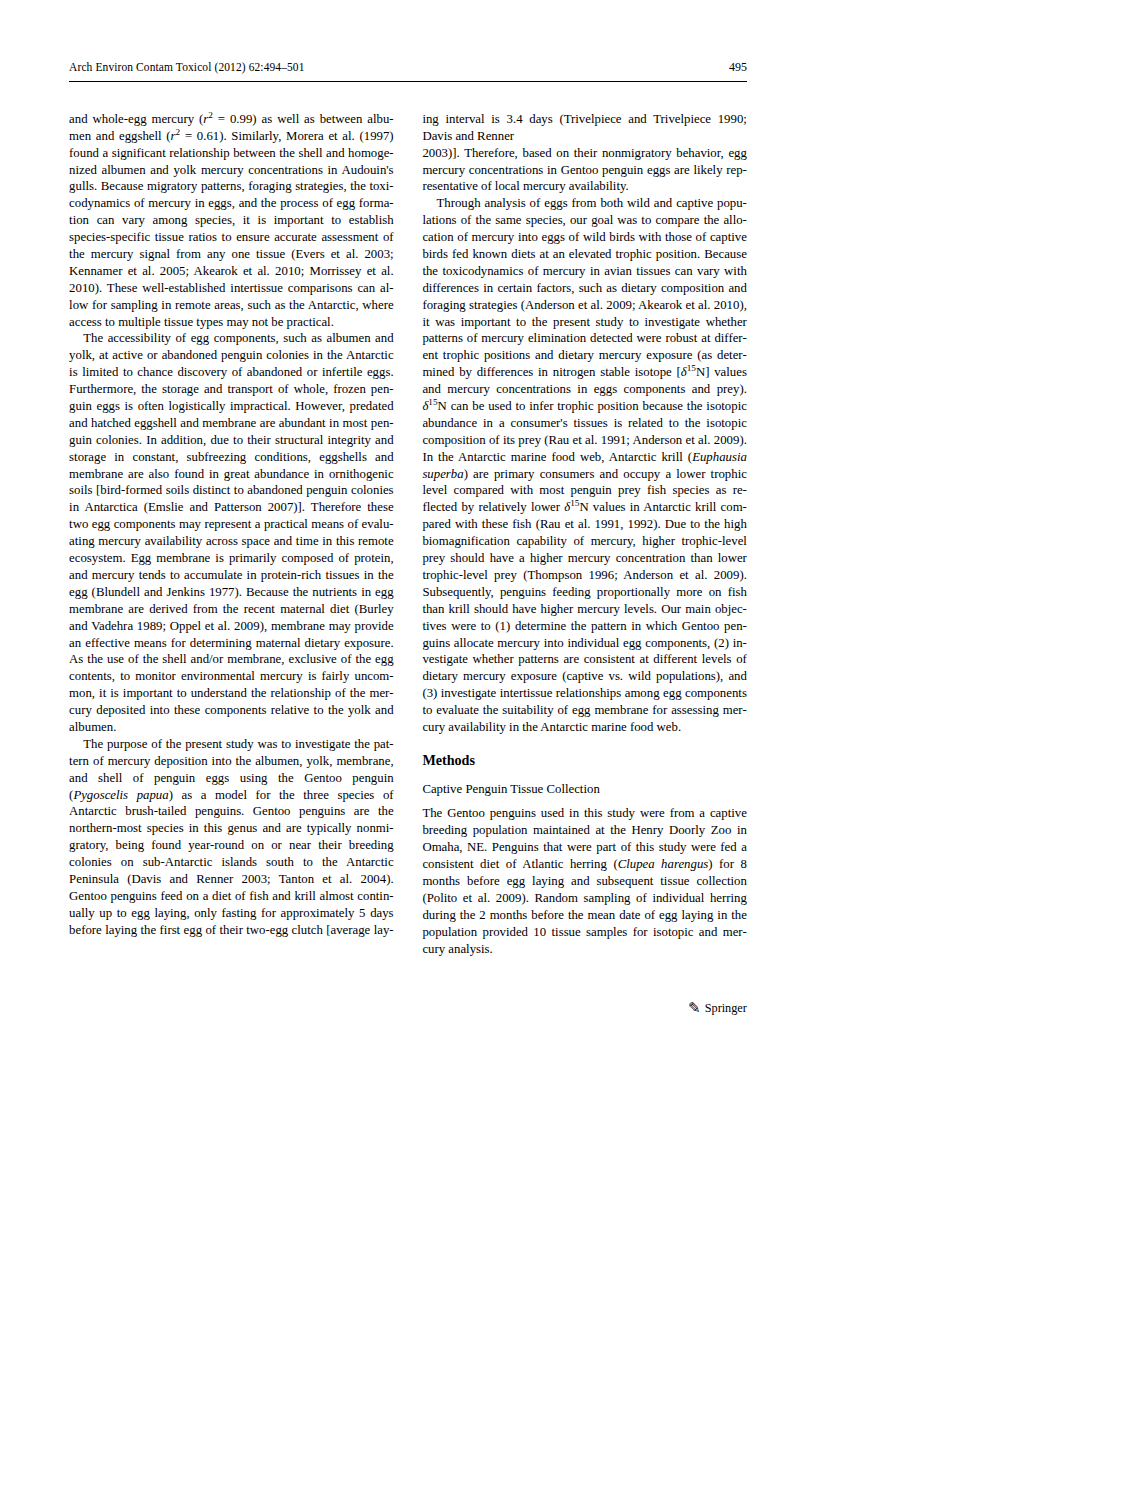Arch Environ Contam Toxicol (2012) 62:494–501
495
and whole-egg mercury (r2 = 0.99) as well as between albumen and eggshell (r2 = 0.61). Similarly, Morera et al. (1997) found a significant relationship between the shell and homogenized albumen and yolk mercury concentrations in Audouin's gulls. Because migratory patterns, foraging strategies, the toxicodynamics of mercury in eggs, and the process of egg formation can vary among species, it is important to establish species-specific tissue ratios to ensure accurate assessment of the mercury signal from any one tissue (Evers et al. 2003; Kennamer et al. 2005; Akearok et al. 2010; Morrissey et al. 2010). These well-established intertissue comparisons can allow for sampling in remote areas, such as the Antarctic, where access to multiple tissue types may not be practical.
The accessibility of egg components, such as albumen and yolk, at active or abandoned penguin colonies in the Antarctic is limited to chance discovery of abandoned or infertile eggs. Furthermore, the storage and transport of whole, frozen penguin eggs is often logistically impractical. However, predated and hatched eggshell and membrane are abundant in most penguin colonies. In addition, due to their structural integrity and storage in constant, subfreezing conditions, eggshells and membrane are also found in great abundance in ornithogenic soils [bird-formed soils distinct to abandoned penguin colonies in Antarctica (Emslie and Patterson 2007)]. Therefore these two egg components may represent a practical means of evaluating mercury availability across space and time in this remote ecosystem. Egg membrane is primarily composed of protein, and mercury tends to accumulate in protein-rich tissues in the egg (Blundell and Jenkins 1977). Because the nutrients in egg membrane are derived from the recent maternal diet (Burley and Vadehra 1989; Oppel et al. 2009), membrane may provide an effective means for determining maternal dietary exposure. As the use of the shell and/or membrane, exclusive of the egg contents, to monitor environmental mercury is fairly uncommon, it is important to understand the relationship of the mercury deposited into these components relative to the yolk and albumen.
The purpose of the present study was to investigate the pattern of mercury deposition into the albumen, yolk, membrane, and shell of penguin eggs using the Gentoo penguin (Pygoscelis papua) as a model for the three species of Antarctic brush-tailed penguins. Gentoo penguins are the northern-most species in this genus and are typically nonmigratory, being found year-round on or near their breeding colonies on sub-Antarctic islands south to the Antarctic Peninsula (Davis and Renner 2003; Tanton et al. 2004). Gentoo penguins feed on a diet of fish and krill almost continually up to egg laying, only fasting for approximately 5 days before laying the first egg of their two-egg clutch [average laying interval is 3.4 days (Trivelpiece and Trivelpiece 1990; Davis and Renner
2003)]. Therefore, based on their nonmigratory behavior, egg mercury concentrations in Gentoo penguin eggs are likely representative of local mercury availability.
Through analysis of eggs from both wild and captive populations of the same species, our goal was to compare the allocation of mercury into eggs of wild birds with those of captive birds fed known diets at an elevated trophic position. Because the toxicodynamics of mercury in avian tissues can vary with differences in certain factors, such as dietary composition and foraging strategies (Anderson et al. 2009; Akearok et al. 2010), it was important to the present study to investigate whether patterns of mercury elimination detected were robust at different trophic positions and dietary mercury exposure (as determined by differences in nitrogen stable isotope [δ15N] values and mercury concentrations in eggs components and prey). δ15N can be used to infer trophic position because the isotopic abundance in a consumer's tissues is related to the isotopic composition of its prey (Rau et al. 1991; Anderson et al. 2009). In the Antarctic marine food web, Antarctic krill (Euphausia superba) are primary consumers and occupy a lower trophic level compared with most penguin prey fish species as reflected by relatively lower δ15N values in Antarctic krill compared with these fish (Rau et al. 1991, 1992). Due to the high biomagnification capability of mercury, higher trophic-level prey should have a higher mercury concentration than lower trophic-level prey (Thompson 1996; Anderson et al. 2009). Subsequently, penguins feeding proportionally more on fish than krill should have higher mercury levels. Our main objectives were to (1) determine the pattern in which Gentoo penguins allocate mercury into individual egg components, (2) investigate whether patterns are consistent at different levels of dietary mercury exposure (captive vs. wild populations), and (3) investigate intertissue relationships among egg components to evaluate the suitability of egg membrane for assessing mercury availability in the Antarctic marine food web.
Methods
Captive Penguin Tissue Collection
The Gentoo penguins used in this study were from a captive breeding population maintained at the Henry Doorly Zoo in Omaha, NE. Penguins that were part of this study were fed a consistent diet of Atlantic herring (Clupea harengus) for 8 months before egg laying and subsequent tissue collection (Polito et al. 2009). Random sampling of individual herring during the 2 months before the mean date of egg laying in the population provided 10 tissue samples for isotopic and mercury analysis.
✎Springer